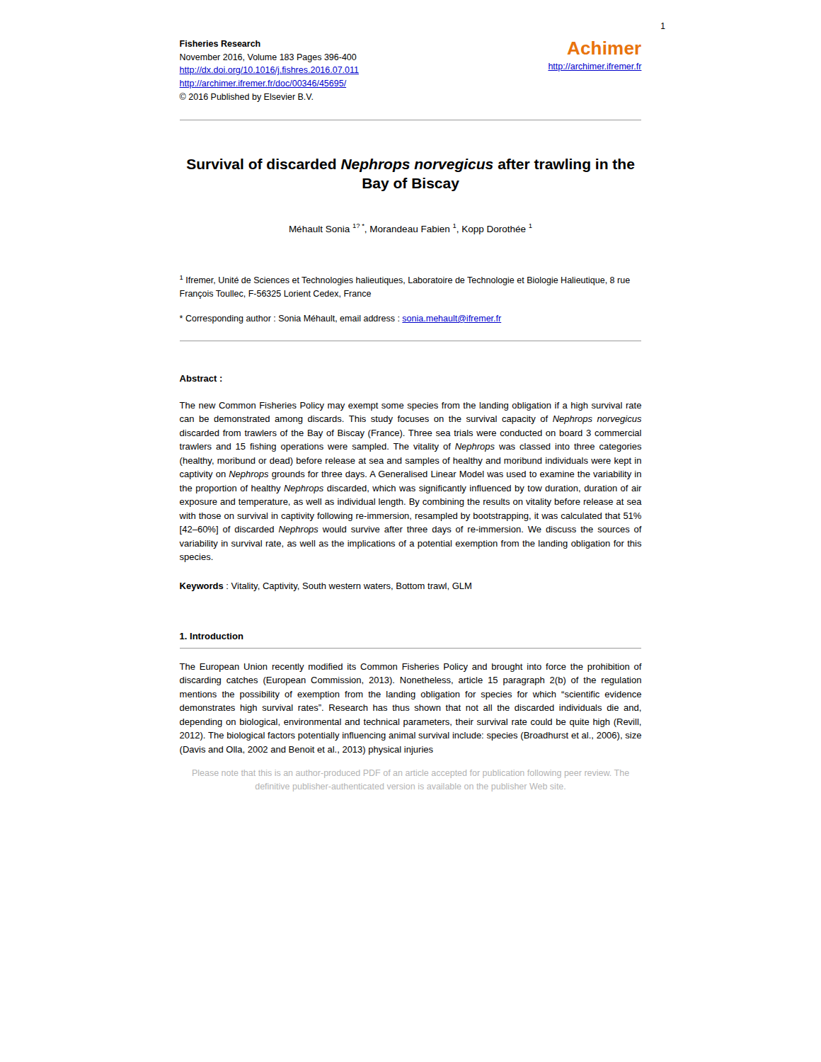1
Fisheries Research
November 2016, Volume 183 Pages 396-400
http://dx.doi.org/10.1016/j.fishres.2016.07.011
http://archimer.ifremer.fr/doc/00346/45695/
© 2016 Published by Elsevier B.V.
Achimer
http://archimer.ifremer.fr
Survival of discarded Nephrops norvegicus after trawling in the Bay of Biscay
Méhault Sonia 1? *, Morandeau Fabien 1, Kopp Dorothée 1
1 Ifremer, Unité de Sciences et Technologies halieutiques, Laboratoire de Technologie et Biologie Halieutique, 8 rue François Toullec, F-56325 Lorient Cedex, France
* Corresponding author : Sonia Méhault, email address : sonia.mehault@ifremer.fr
Abstract :
The new Common Fisheries Policy may exempt some species from the landing obligation if a high survival rate can be demonstrated among discards. This study focuses on the survival capacity of Nephrops norvegicus discarded from trawlers of the Bay of Biscay (France). Three sea trials were conducted on board 3 commercial trawlers and 15 fishing operations were sampled. The vitality of Nephrops was classed into three categories (healthy, moribund or dead) before release at sea and samples of healthy and moribund individuals were kept in captivity on Nephrops grounds for three days. A Generalised Linear Model was used to examine the variability in the proportion of healthy Nephrops discarded, which was significantly influenced by tow duration, duration of air exposure and temperature, as well as individual length. By combining the results on vitality before release at sea with those on survival in captivity following re-immersion, resampled by bootstrapping, it was calculated that 51% [42–60%] of discarded Nephrops would survive after three days of re-immersion. We discuss the sources of variability in survival rate, as well as the implications of a potential exemption from the landing obligation for this species.
Keywords : Vitality, Captivity, South western waters, Bottom trawl, GLM
1. Introduction
The European Union recently modified its Common Fisheries Policy and brought into force the prohibition of discarding catches (European Commission, 2013). Nonetheless, article 15 paragraph 2(b) of the regulation mentions the possibility of exemption from the landing obligation for species for which “scientific evidence demonstrates high survival rates”. Research has thus shown that not all the discarded individuals die and, depending on biological, environmental and technical parameters, their survival rate could be quite high (Revill, 2012). The biological factors potentially influencing animal survival include: species (Broadhurst et al., 2006), size (Davis and Olla, 2002 and Benoit et al., 2013) physical injuries
Please note that this is an author-produced PDF of an article accepted for publication following peer review. The definitive publisher-authenticated version is available on the publisher Web site.